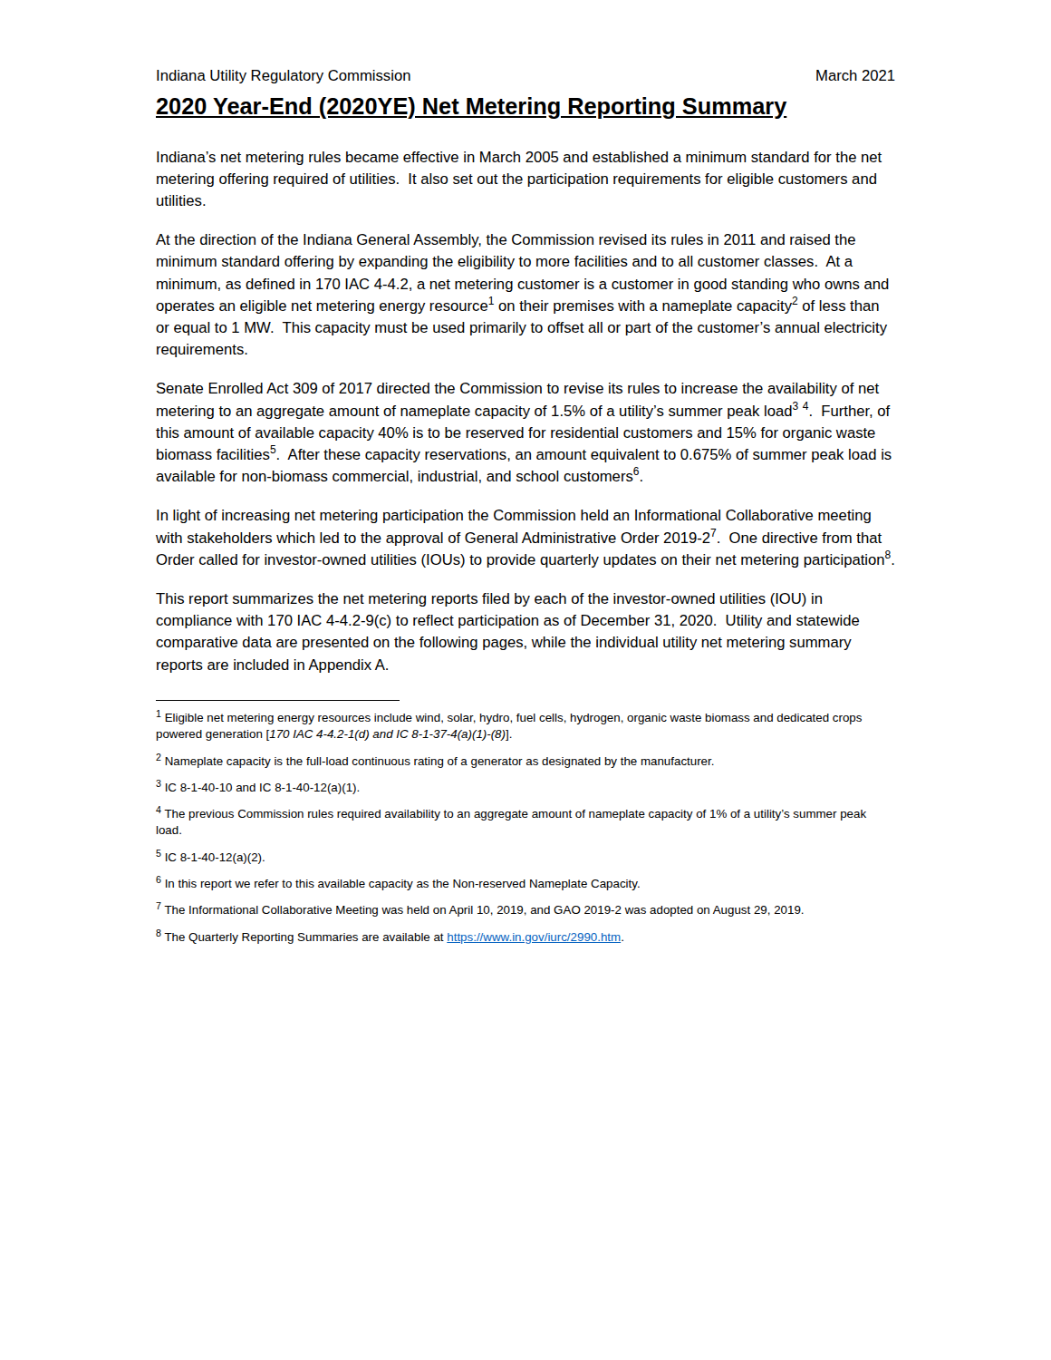Indiana Utility Regulatory Commission
March 2021
2020 Year-End (2020YE) Net Metering Reporting Summary
Indiana’s net metering rules became effective in March 2005 and established a minimum standard for the net metering offering required of utilities. It also set out the participation requirements for eligible customers and utilities.
At the direction of the Indiana General Assembly, the Commission revised its rules in 2011 and raised the minimum standard offering by expanding the eligibility to more facilities and to all customer classes. At a minimum, as defined in 170 IAC 4-4.2, a net metering customer is a customer in good standing who owns and operates an eligible net metering energy resource1 on their premises with a nameplate capacity2 of less than or equal to 1 MW. This capacity must be used primarily to offset all or part of the customer’s annual electricity requirements.
Senate Enrolled Act 309 of 2017 directed the Commission to revise its rules to increase the availability of net metering to an aggregate amount of nameplate capacity of 1.5% of a utility’s summer peak load3 4. Further, of this amount of available capacity 40% is to be reserved for residential customers and 15% for organic waste biomass facilities5. After these capacity reservations, an amount equivalent to 0.675% of summer peak load is available for non-biomass commercial, industrial, and school customers6.
In light of increasing net metering participation the Commission held an Informational Collaborative meeting with stakeholders which led to the approval of General Administrative Order 2019-27. One directive from that Order called for investor-owned utilities (IOUs) to provide quarterly updates on their net metering participation8.
This report summarizes the net metering reports filed by each of the investor-owned utilities (IOU) in compliance with 170 IAC 4-4.2-9(c) to reflect participation as of December 31, 2020. Utility and statewide comparative data are presented on the following pages, while the individual utility net metering summary reports are included in Appendix A.
1 Eligible net metering energy resources include wind, solar, hydro, fuel cells, hydrogen, organic waste biomass and dedicated crops powered generation [170 IAC 4-4.2-1(d) and IC 8-1-37-4(a)(1)-(8)].
2 Nameplate capacity is the full-load continuous rating of a generator as designated by the manufacturer.
3 IC 8-1-40-10 and IC 8-1-40-12(a)(1).
4 The previous Commission rules required availability to an aggregate amount of nameplate capacity of 1% of a utility’s summer peak load.
5 IC 8-1-40-12(a)(2).
6 In this report we refer to this available capacity as the Non-reserved Nameplate Capacity.
7 The Informational Collaborative Meeting was held on April 10, 2019, and GAO 2019-2 was adopted on August 29, 2019.
8 The Quarterly Reporting Summaries are available at https://www.in.gov/iurc/2990.htm.